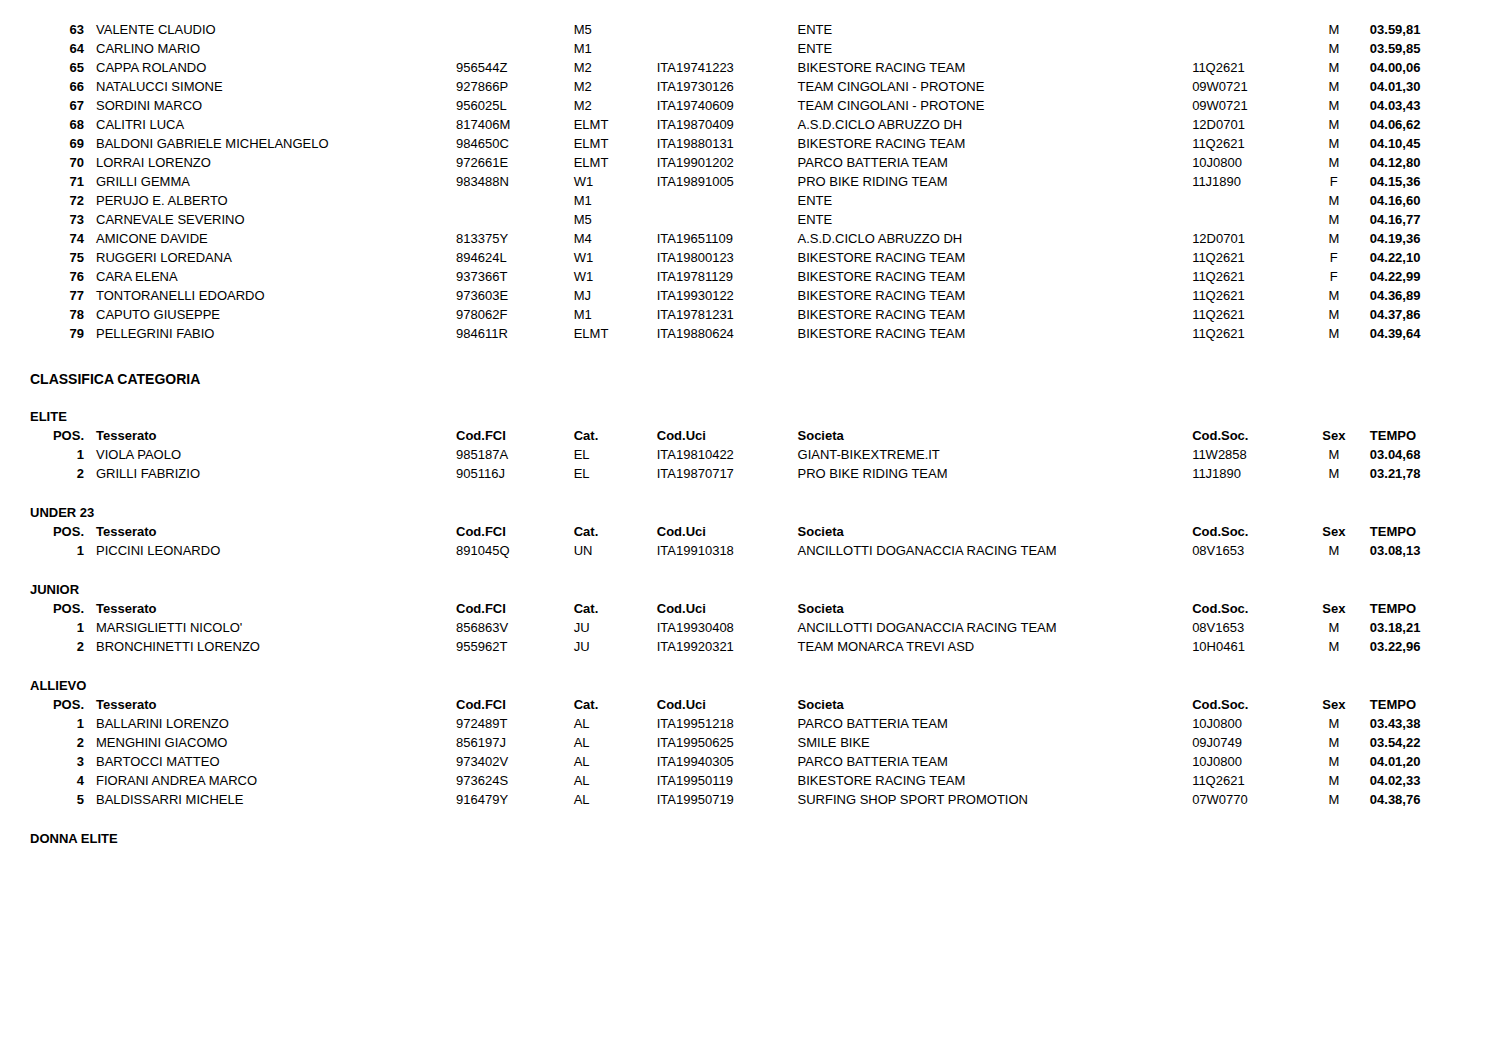| 63 | VALENTE CLAUDIO | | M5 | | ENTE | | M | 03.59,81 |
| 64 | CARLINO MARIO | | M1 | | ENTE | | M | 03.59,85 |
| 65 | CAPPA ROLANDO | 956544Z | M2 | ITA19741223 | BIKESTORE RACING TEAM | 11Q2621 | M | 04.00,06 |
| 66 | NATALUCCI SIMONE | 927866P | M2 | ITA19730126 | TEAM CINGOLANI - PROTONE | 09W0721 | M | 04.01,30 |
| 67 | SORDINI MARCO | 956025L | M2 | ITA19740609 | TEAM CINGOLANI - PROTONE | 09W0721 | M | 04.03,43 |
| 68 | CALITRI LUCA | 817406M | ELMT | ITA19870409 | A.S.D.CICLO ABRUZZO DH | 12D0701 | M | 04.06,62 |
| 69 | BALDONI GABRIELE MICHELANGELO | 984650C | ELMT | ITA19880131 | BIKESTORE RACING TEAM | 11Q2621 | M | 04.10,45 |
| 70 | LORRAI LORENZO | 972661E | ELMT | ITA19901202 | PARCO BATTERIA TEAM | 10J0800 | M | 04.12,80 |
| 71 | GRILLI GEMMA | 983488N | W1 | ITA19891005 | PRO BIKE RIDING TEAM | 11J1890 | F | 04.15,36 |
| 72 | PERUJO E. ALBERTO | | M1 | | ENTE | | M | 04.16,60 |
| 73 | CARNEVALE SEVERINO | | M5 | | ENTE | | M | 04.16,77 |
| 74 | AMICONE DAVIDE | 813375Y | M4 | ITA19651109 | A.S.D.CICLO ABRUZZO DH | 12D0701 | M | 04.19,36 |
| 75 | RUGGERI LOREDANA | 894624L | W1 | ITA19800123 | BIKESTORE RACING TEAM | 11Q2621 | F | 04.22,10 |
| 76 | CARA ELENA | 937366T | W1 | ITA19781129 | BIKESTORE RACING TEAM | 11Q2621 | F | 04.22,99 |
| 77 | TONTORANELLI EDOARDO | 973603E | MJ | ITA19930122 | BIKESTORE RACING TEAM | 11Q2621 | M | 04.36,89 |
| 78 | CAPUTO GIUSEPPE | 978062F | M1 | ITA19781231 | BIKESTORE RACING TEAM | 11Q2621 | M | 04.37,86 |
| 79 | PELLEGRINI FABIO | 984611R | ELMT | ITA19880624 | BIKESTORE RACING TEAM | 11Q2621 | M | 04.39,64 |
CLASSIFICA CATEGORIA
ELITE
| POS. | Tesserato | Cod.FCI | Cat. | Cod.Uci | Societa | Cod.Soc. | Sex | TEMPO |
| 1 | VIOLA PAOLO | 985187A | EL | ITA19810422 | GIANT-BIKEXTREME.IT | 11W2858 | M | 03.04,68 |
| 2 | GRILLI FABRIZIO | 905116J | EL | ITA19870717 | PRO BIKE RIDING TEAM | 11J1890 | M | 03.21,78 |
UNDER 23
| POS. | Tesserato | Cod.FCI | Cat. | Cod.Uci | Societa | Cod.Soc. | Sex | TEMPO |
| 1 | PICCINI LEONARDO | 891045Q | UN | ITA19910318 | ANCILLOTTI DOGANACCIA RACING TEAM | 08V1653 | M | 03.08,13 |
JUNIOR
| POS. | Tesserato | Cod.FCI | Cat. | Cod.Uci | Societa | Cod.Soc. | Sex | TEMPO |
| 1 | MARSIGLIETTI NICOLO' | 856863V | JU | ITA19930408 | ANCILLOTTI DOGANACCIA RACING TEAM | 08V1653 | M | 03.18,21 |
| 2 | BRONCHINETTI LORENZO | 955962T | JU | ITA19920321 | TEAM MONARCA TREVI ASD | 10H0461 | M | 03.22,96 |
ALLIEVO
| POS. | Tesserato | Cod.FCI | Cat. | Cod.Uci | Societa | Cod.Soc. | Sex | TEMPO |
| 1 | BALLARINI LORENZO | 972489T | AL | ITA19951218 | PARCO BATTERIA TEAM | 10J0800 | M | 03.43,38 |
| 2 | MENGHINI GIACOMO | 856197J | AL | ITA19950625 | SMILE BIKE | 09J0749 | M | 03.54,22 |
| 3 | BARTOCCI MATTEO | 973402V | AL | ITA19940305 | PARCO BATTERIA TEAM | 10J0800 | M | 04.01,20 |
| 4 | FIORANI ANDREA MARCO | 973624S | AL | ITA19950119 | BIKESTORE RACING TEAM | 11Q2621 | M | 04.02,33 |
| 5 | BALDISSARRI MICHELE | 916479Y | AL | ITA19950719 | SURFING SHOP SPORT PROMOTION | 07W0770 | M | 04.38,76 |
DONNA ELITE